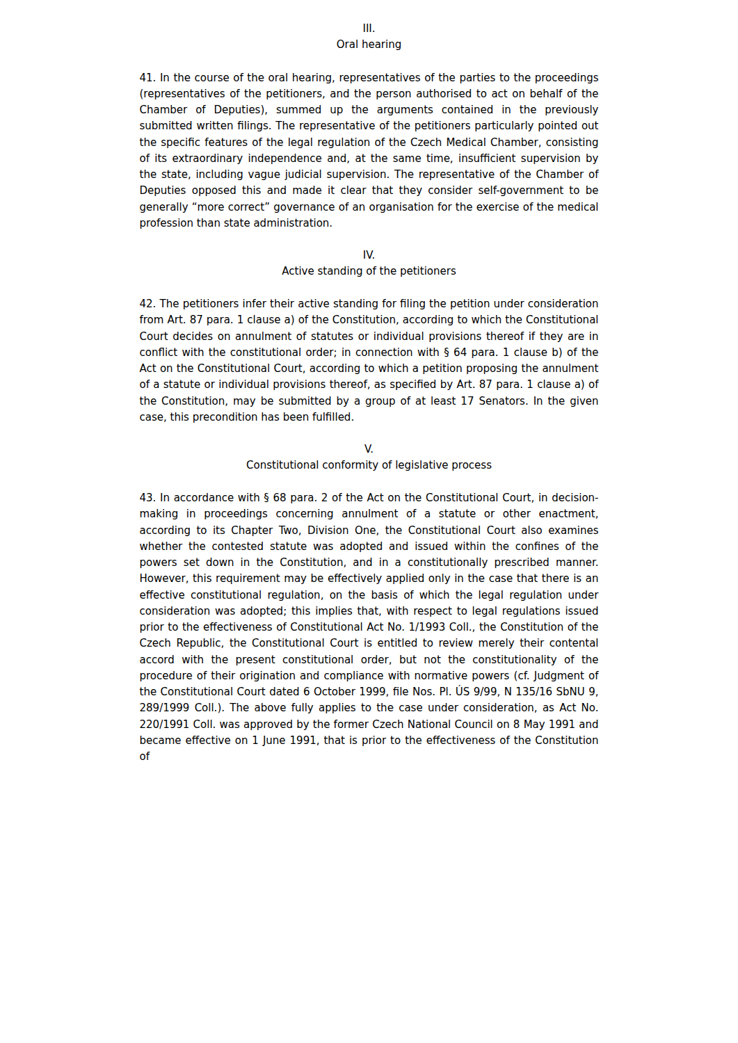III.
Oral hearing
41. In the course of the oral hearing, representatives of the parties to the proceedings (representatives of the petitioners, and the person authorised to act on behalf of the Chamber of Deputies), summed up the arguments contained in the previously submitted written filings. The representative of the petitioners particularly pointed out the specific features of the legal regulation of the Czech Medical Chamber, consisting of its extraordinary independence and, at the same time, insufficient supervision by the state, including vague judicial supervision. The representative of the Chamber of Deputies opposed this and made it clear that they consider self-government to be generally “more correct” governance of an organisation for the exercise of the medical profession than state administration.
IV.
Active standing of the petitioners
42. The petitioners infer their active standing for filing the petition under consideration from Art. 87 para. 1 clause a) of the Constitution, according to which the Constitutional Court decides on annulment of statutes or individual provisions thereof if they are in conflict with the constitutional order; in connection with § 64 para. 1 clause b) of the Act on the Constitutional Court, according to which a petition proposing the annulment of a statute or individual provisions thereof, as specified by Art. 87 para. 1 clause a) of the Constitution, may be submitted by a group of at least 17 Senators. In the given case, this precondition has been fulfilled.
V.
Constitutional conformity of legislative process
43. In accordance with § 68 para. 2 of the Act on the Constitutional Court, in decision-making in proceedings concerning annulment of a statute or other enactment, according to its Chapter Two, Division One, the Constitutional Court also examines whether the contested statute was adopted and issued within the confines of the powers set down in the Constitution, and in a constitutionally prescribed manner. However, this requirement may be effectively applied only in the case that there is an effective constitutional regulation, on the basis of which the legal regulation under consideration was adopted; this implies that, with respect to legal regulations issued prior to the effectiveness of Constitutional Act No. 1/1993 Coll., the Constitution of the Czech Republic, the Constitutional Court is entitled to review merely their contental accord with the present constitutional order, but not the constitutionality of the procedure of their origination and compliance with normative powers (cf. Judgment of the Constitutional Court dated 6 October 1999, file Nos. Pl. ÚS 9/99, N 135/16 SbNU 9, 289/1999 Coll.). The above fully applies to the case under consideration, as Act No. 220/1991 Coll. was approved by the former Czech National Council on 8 May 1991 and became effective on 1 June 1991, that is prior to the effectiveness of the Constitution of